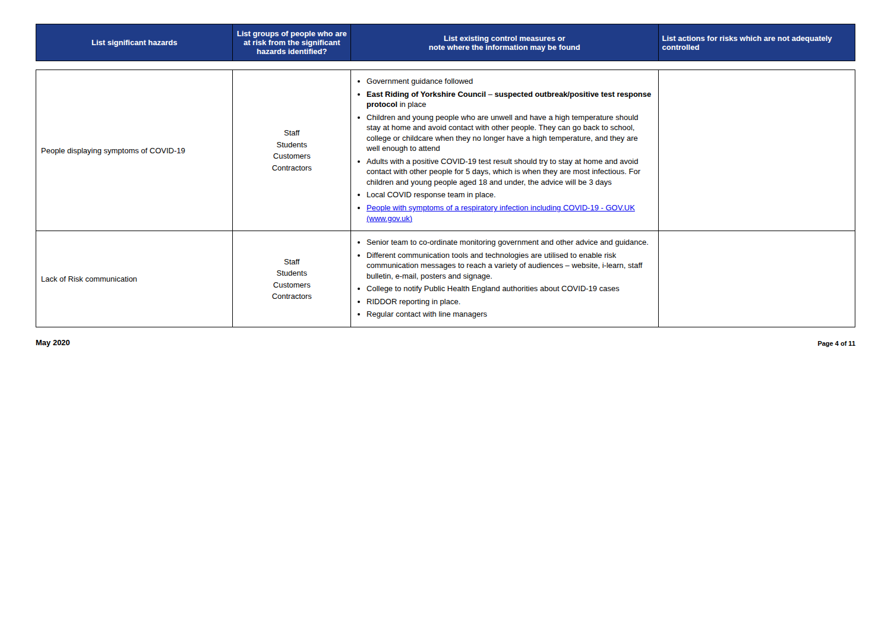| List significant hazards | List groups of people who are at risk from the significant hazards identified? | List existing control measures or note where the information may be found | List actions for risks which are not adequately controlled |
| --- | --- | --- | --- |
| People displaying symptoms of COVID-19 | Staff Students Customers Contractors | Government guidance followed East Riding of Yorkshire Council – suspected outbreak/positive test response protocol in place Children and young people who are unwell and have a high temperature should stay at home and avoid contact with other people. They can go back to school, college or childcare when they no longer have a high temperature, and they are well enough to attend Adults with a positive COVID-19 test result should try to stay at home and avoid contact with other people for 5 days, which is when they are most infectious. For children and young people aged 18 and under, the advice will be 3 days Local COVID response team in place. People with symptoms of a respiratory infection including COVID-19 - GOV.UK (www.gov.uk) | |
| Lack of Risk communication | Staff Students Customers Contractors | Senior team to co-ordinate monitoring government and other advice and guidance. Different communication tools and technologies are utilised to enable risk communication messages to reach a variety of audiences – website, i-learn, staff bulletin, e-mail, posters and signage. College to notify Public Health England authorities about COVID-19 cases RIDDOR reporting in place. Regular contact with line managers | |
May 2020
Page 4 of 11